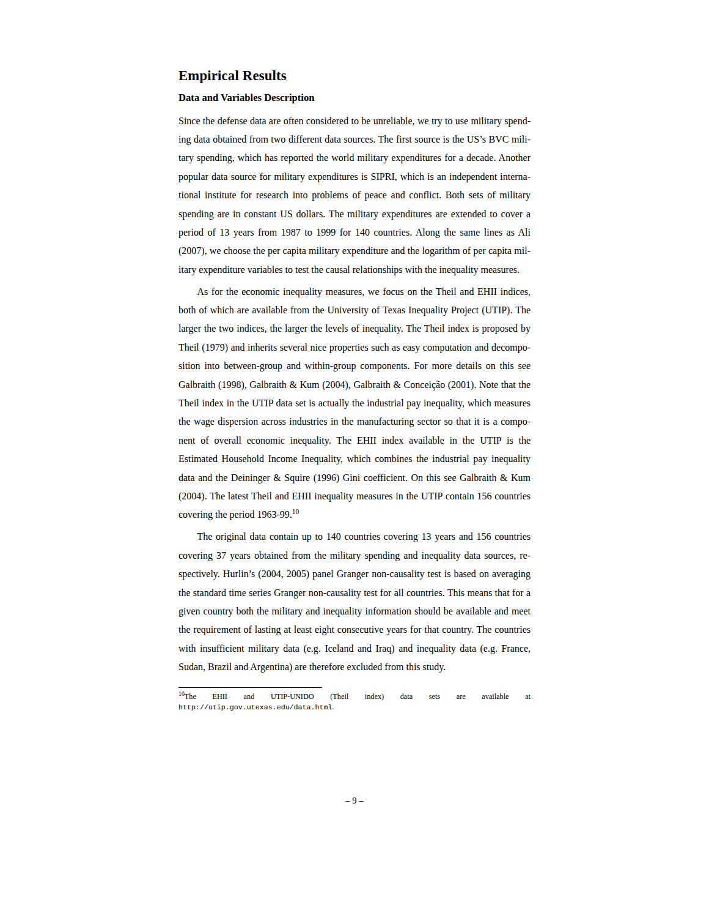Empirical Results
Data and Variables Description
Since the defense data are often considered to be unreliable, we try to use military spending data obtained from two different data sources. The first source is the US’s BVC military spending, which has reported the world military expenditures for a decade. Another popular data source for military expenditures is SIPRI, which is an independent international institute for research into problems of peace and conflict. Both sets of military spending are in constant US dollars. The military expenditures are extended to cover a period of 13 years from 1987 to 1999 for 140 countries. Along the same lines as Ali (2007), we choose the per capita military expenditure and the logarithm of per capita military expenditure variables to test the causal relationships with the inequality measures.
As for the economic inequality measures, we focus on the Theil and EHII indices, both of which are available from the University of Texas Inequality Project (UTIP). The larger the two indices, the larger the levels of inequality. The Theil index is proposed by Theil (1979) and inherits several nice properties such as easy computation and decomposition into between-group and within-group components. For more details on this see Galbraith (1998), Galbraith & Kum (2004), Galbraith & Conceição (2001). Note that the Theil index in the UTIP data set is actually the industrial pay inequality, which measures the wage dispersion across industries in the manufacturing sector so that it is a component of overall economic inequality. The EHII index available in the UTIP is the Estimated Household Income Inequality, which combines the industrial pay inequality data and the Deininger & Squire (1996) Gini coefficient. On this see Galbraith & Kum (2004). The latest Theil and EHII inequality measures in the UTIP contain 156 countries covering the period 1963-99.10
The original data contain up to 140 countries covering 13 years and 156 countries covering 37 years obtained from the military spending and inequality data sources, respectively. Hurlin’s (2004, 2005) panel Granger non-causality test is based on averaging the standard time series Granger non-causality test for all countries. This means that for a given country both the military and inequality information should be available and meet the requirement of lasting at least eight consecutive years for that country. The countries with insufficient military data (e.g. Iceland and Iraq) and inequality data (e.g. France, Sudan, Brazil and Argentina) are therefore excluded from this study.
10The EHII and UTIP-UNIDO (Theil index) data sets are available at http://utip.gov.utexas.edu/data.html.
– 9 –